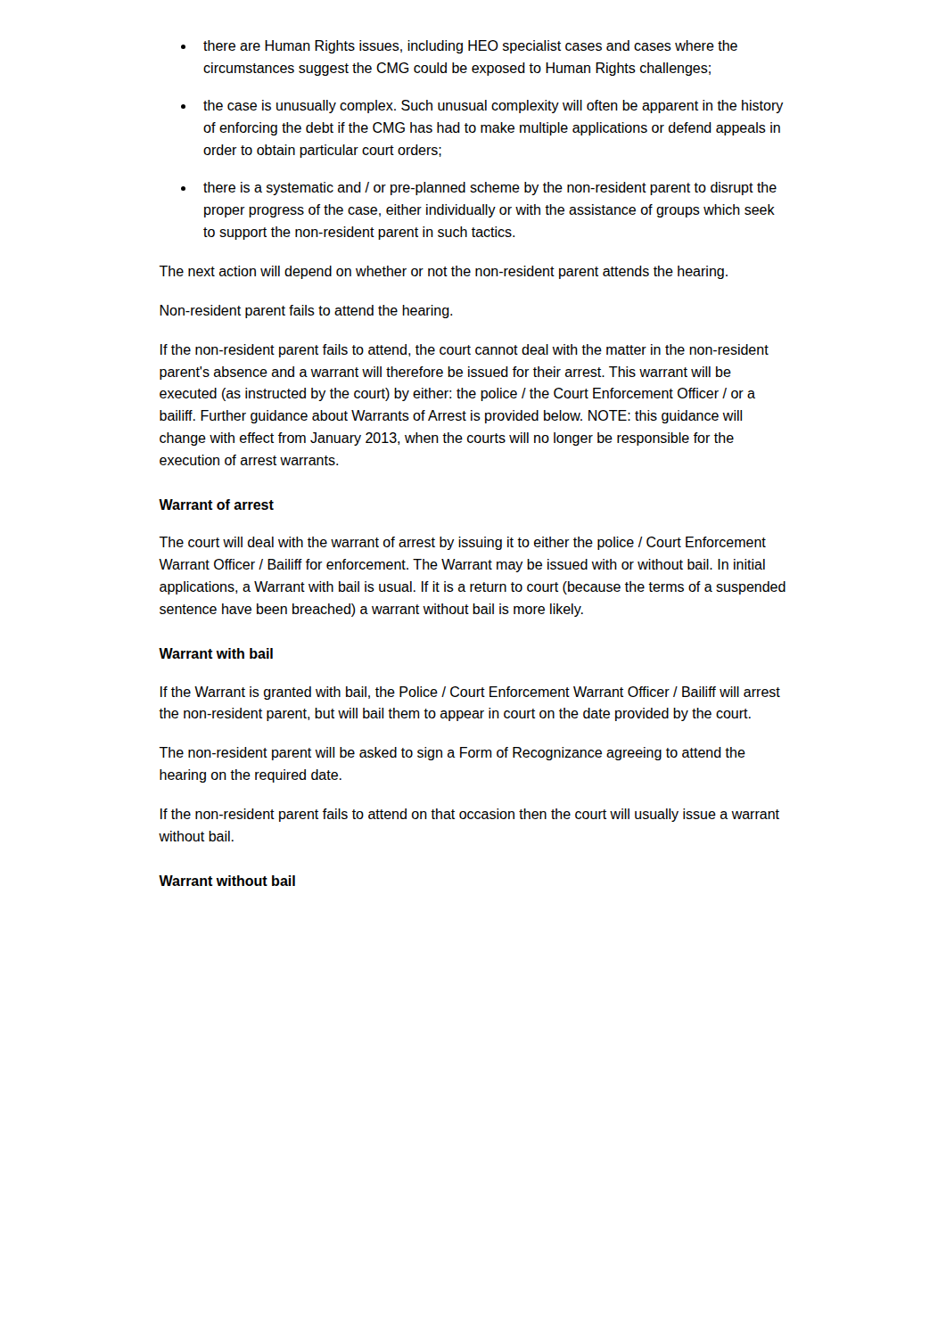there are Human Rights issues, including HEO specialist cases and cases where the circumstances suggest the CMG could be exposed to Human Rights challenges;
the case is unusually complex. Such unusual complexity will often be apparent in the history of enforcing the debt if the CMG has had to make multiple applications or defend appeals in order to obtain particular court orders;
there is a systematic and / or pre-planned scheme by the non-resident parent to disrupt the proper progress of the case, either individually or with the assistance of groups which seek to support the non-resident parent in such tactics.
The next action will depend on whether or not the non-resident parent attends the hearing.
Non-resident parent fails to attend the hearing.
If the non-resident parent fails to attend, the court cannot deal with the matter in the non-resident parent's absence and a warrant will therefore be issued for their arrest. This warrant will be executed (as instructed by the court) by either: the police / the Court Enforcement Officer / or a bailiff. Further guidance about Warrants of Arrest is provided below. NOTE: this guidance will change with effect from January 2013, when the courts will no longer be responsible for the execution of arrest warrants.
Warrant of arrest
The court will deal with the warrant of arrest by issuing it to either the police / Court Enforcement Warrant Officer / Bailiff for enforcement. The Warrant may be issued with or without bail. In initial applications, a Warrant with bail is usual. If it is a return to court (because the terms of a suspended sentence have been breached) a warrant without bail is more likely.
Warrant with bail
If the Warrant is granted with bail, the Police / Court Enforcement Warrant Officer / Bailiff will arrest the non-resident parent, but will bail them to appear in court on the date provided by the court.
The non-resident parent will be asked to sign a Form of Recognizance agreeing to attend the hearing on the required date.
If the non-resident parent fails to attend on that occasion then the court will usually issue a warrant without bail.
Warrant without bail